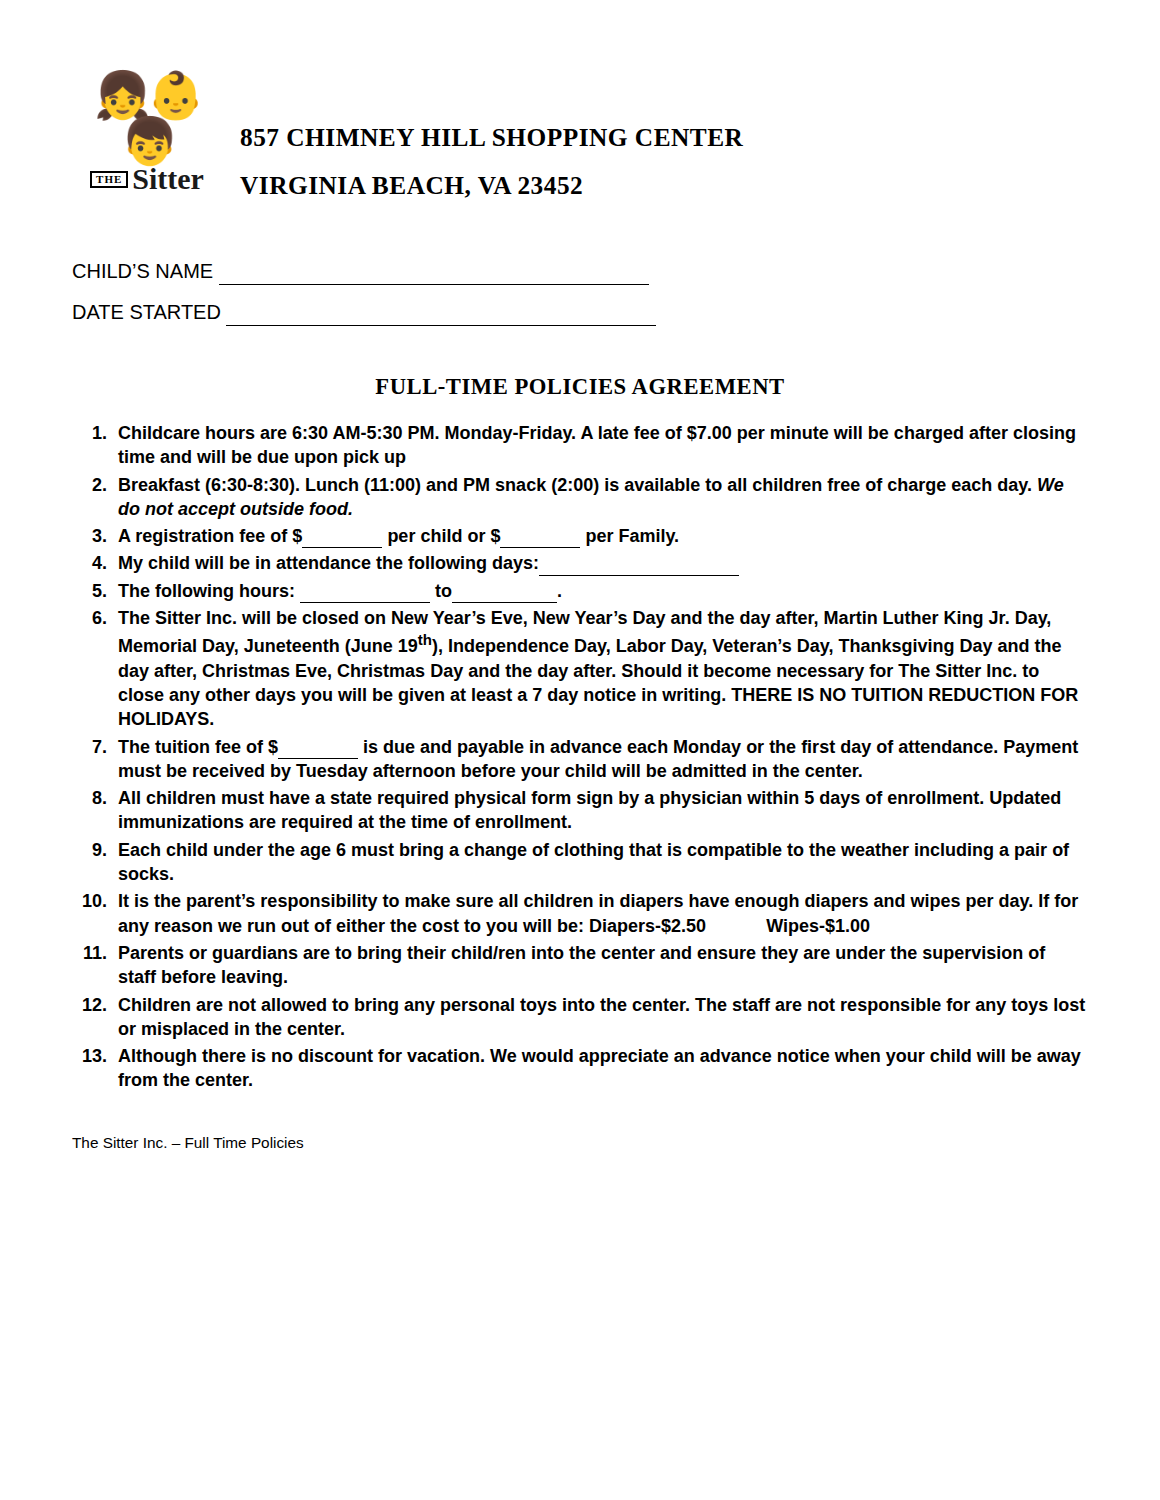👧👶👦
THE Sitter
857 CHIMNEY HILL SHOPPING CENTER
VIRGINIA BEACH, VA 23452
CHILD’S NAME
DATE STARTED
FULL-TIME POLICIES AGREEMENT
Childcare hours are 6:30 AM-5:30 PM. Monday-Friday. A late fee of $7.00 per minute will be charged after closing time and will be due upon pick up
Breakfast (6:30-8:30). Lunch (11:00) and PM snack (2:00) is available to all children free of charge each day. We do not accept outside food.
A registration fee of $ per child or $ per Family.
My child will be in attendance the following days:
The following hours: to .
The Sitter Inc. will be closed on New Year’s Eve, New Year’s Day and the day after, Martin Luther King Jr. Day, Memorial Day, Juneteenth (June 19th), Independence Day, Labor Day, Veteran’s Day, Thanksgiving Day and the day after, Christmas Eve, Christmas Day and the day after. Should it become necessary for The Sitter Inc. to close any other days you will be given at least a 7 day notice in writing. THERE IS NO TUITION REDUCTION FOR HOLIDAYS.
The tuition fee of $ is due and payable in advance each Monday or the first day of attendance. Payment must be received by Tuesday afternoon before your child will be admitted in the center.
All children must have a state required physical form sign by a physician within 5 days of enrollment. Updated immunizations are required at the time of enrollment.
Each child under the age 6 must bring a change of clothing that is compatible to the weather including a pair of socks.
It is the parent’s responsibility to make sure all children in diapers have enough diapers and wipes per day. If for any reason we run out of either the cost to you will be: Diapers-$2.50 Wipes-$1.00
Parents or guardians are to bring their child/ren into the center and ensure they are under the supervision of staff before leaving.
Children are not allowed to bring any personal toys into the center. The staff are not responsible for any toys lost or misplaced in the center.
Although there is no discount for vacation. We would appreciate an advance notice when your child will be away from the center.
The Sitter Inc. – Full Time Policies